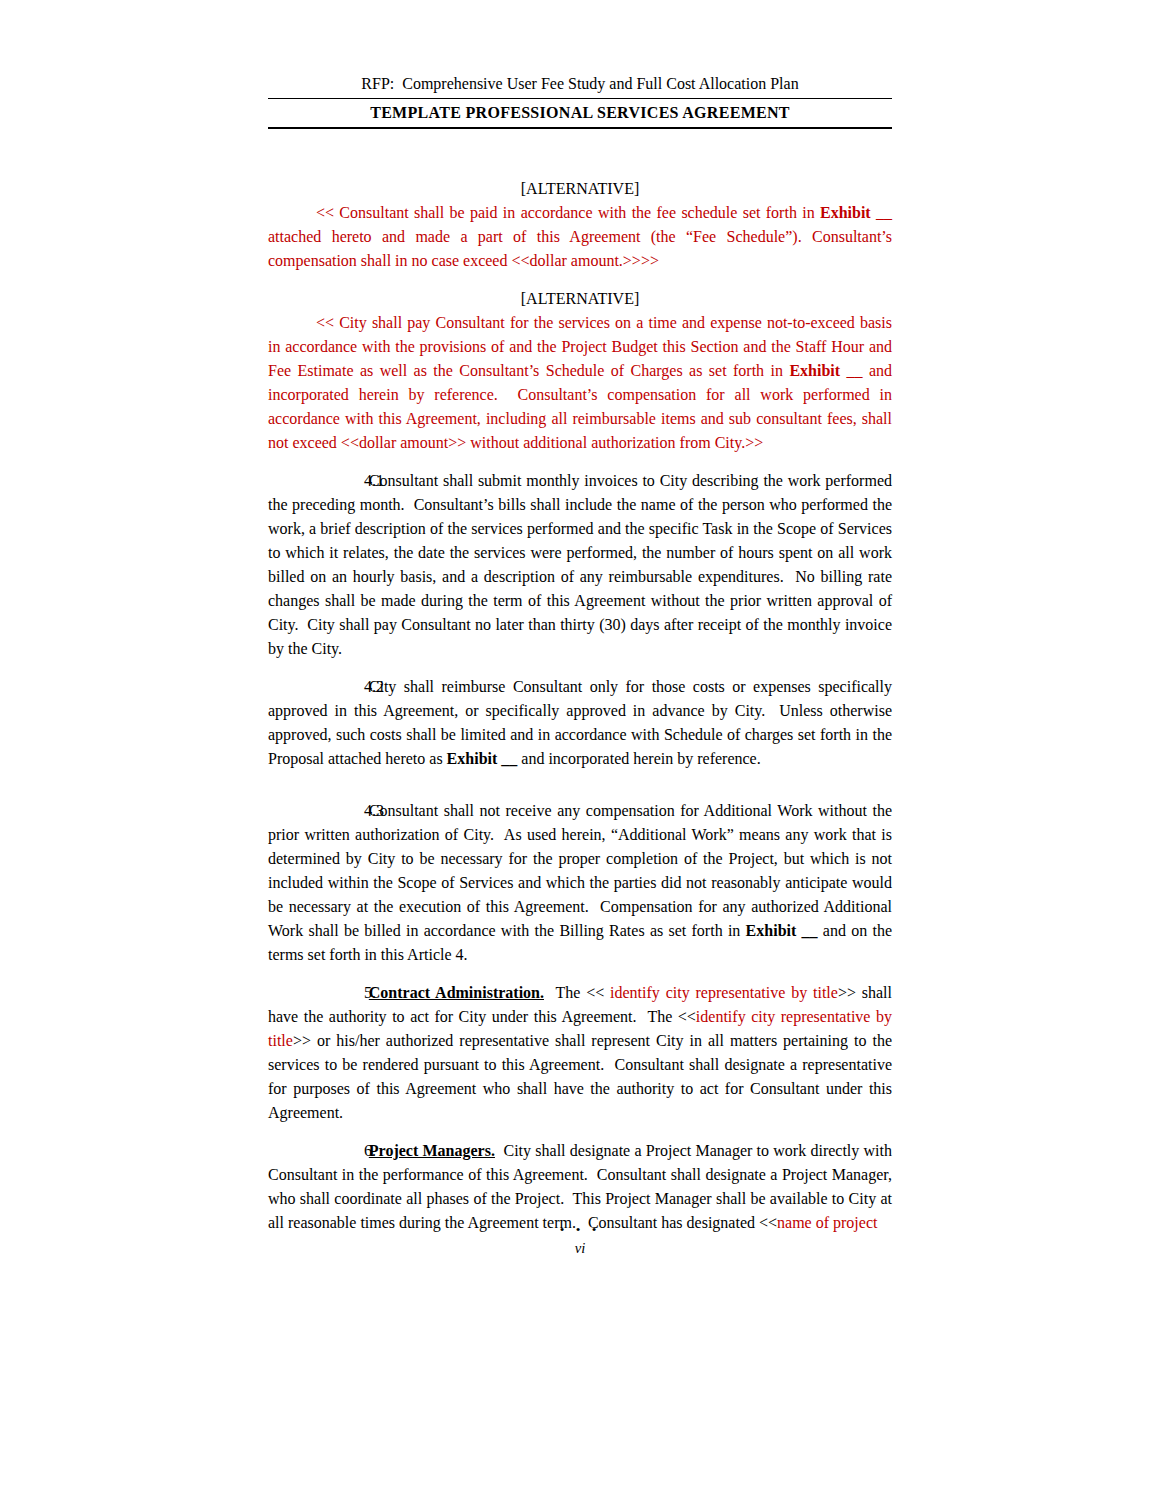RFP: Comprehensive User Fee Study and Full Cost Allocation Plan
TEMPLATE PROFESSIONAL SERVICES AGREEMENT
[ALTERNATIVE]
<< Consultant shall be paid in accordance with the fee schedule set forth in Exhibit __ attached hereto and made a part of this Agreement (the “Fee Schedule”). Consultant’s compensation shall in no case exceed <<dollar amount.>>>>
[ALTERNATIVE]
<< City shall pay Consultant for the services on a time and expense not-to-exceed basis in accordance with the provisions of and the Project Budget this Section and the Staff Hour and Fee Estimate as well as the Consultant’s Schedule of Charges as set forth in Exhibit __ and incorporated herein by reference. Consultant’s compensation for all work performed in accordance with this Agreement, including all reimbursable items and sub consultant fees, shall not exceed <<dollar amount>> without additional authorization from City.>>
4.1 Consultant shall submit monthly invoices to City describing the work performed the preceding month. Consultant’s bills shall include the name of the person who performed the work, a brief description of the services performed and the specific Task in the Scope of Services to which it relates, the date the services were performed, the number of hours spent on all work billed on an hourly basis, and a description of any reimbursable expenditures. No billing rate changes shall be made during the term of this Agreement without the prior written approval of City. City shall pay Consultant no later than thirty (30) days after receipt of the monthly invoice by the City.
4.2 City shall reimburse Consultant only for those costs or expenses specifically approved in this Agreement, or specifically approved in advance by City. Unless otherwise approved, such costs shall be limited and in accordance with Schedule of charges set forth in the Proposal attached hereto as Exhibit __ and incorporated herein by reference.
4.3 Consultant shall not receive any compensation for Additional Work without the prior written authorization of City. As used herein, “Additional Work” means any work that is determined by City to be necessary for the proper completion of the Project, but which is not included within the Scope of Services and which the parties did not reasonably anticipate would be necessary at the execution of this Agreement. Compensation for any authorized Additional Work shall be billed in accordance with the Billing Rates as set forth in Exhibit __ and on the terms set forth in this Article 4.
5. Contract Administration. The << identify city representative by title>> shall have the authority to act for City under this Agreement. The <<identify city representative by title>> or his/her authorized representative shall represent City in all matters pertaining to the services to be rendered pursuant to this Agreement. Consultant shall designate a representative for purposes of this Agreement who shall have the authority to act for Consultant under this Agreement.
6. Project Managers. City shall designate a Project Manager to work directly with Consultant in the performance of this Agreement. Consultant shall designate a Project Manager, who shall coordinate all phases of the Project. This Project Manager shall be available to City at all reasonable times during the Agreement term. Consultant has designated <<name of project
• • •
vi